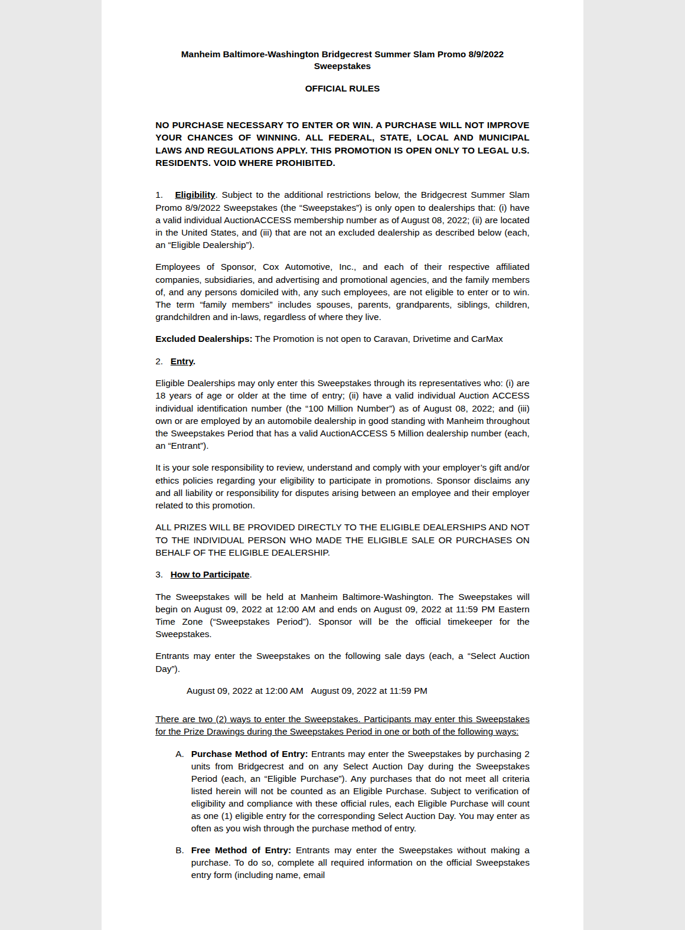Manheim Baltimore-Washington Bridgecrest Summer Slam Promo 8/9/2022 Sweepstakes
OFFICIAL RULES
NO PURCHASE NECESSARY TO ENTER OR WIN. A PURCHASE WILL NOT IMPROVE YOUR CHANCES OF WINNING. ALL FEDERAL, STATE, LOCAL AND MUNICIPAL LAWS AND REGULATIONS APPLY. THIS PROMOTION IS OPEN ONLY TO LEGAL U.S. RESIDENTS. VOID WHERE PROHIBITED.
1. Eligibility. Subject to the additional restrictions below, the Bridgecrest Summer Slam Promo 8/9/2022 Sweepstakes (the “Sweepstakes”) is only open to dealerships that: (i) have a valid individual AuctionACCESS membership number as of August 08, 2022; (ii) are located in the United States, and (iii) that are not an excluded dealership as described below (each, an “Eligible Dealership”).
Employees of Sponsor, Cox Automotive, Inc., and each of their respective affiliated companies, subsidiaries, and advertising and promotional agencies, and the family members of, and any persons domiciled with, any such employees, are not eligible to enter or to win. The term “family members” includes spouses, parents, grandparents, siblings, children, grandchildren and in-laws, regardless of where they live.
Excluded Dealerships: The Promotion is not open to Caravan, Drivetime and CarMax
2. Entry.
Eligible Dealerships may only enter this Sweepstakes through its representatives who: (i) are 18 years of age or older at the time of entry; (ii) have a valid individual Auction ACCESS individual identification number (the “100 Million Number”) as of August 08, 2022; and (iii) own or are employed by an automobile dealership in good standing with Manheim throughout the Sweepstakes Period that has a valid AuctionACCESS 5 Million dealership number (each, an “Entrant”).
It is your sole responsibility to review, understand and comply with your employer’s gift and/or ethics policies regarding your eligibility to participate in promotions. Sponsor disclaims any and all liability or responsibility for disputes arising between an employee and their employer related to this promotion.
ALL PRIZES WILL BE PROVIDED DIRECTLY TO THE ELIGIBLE DEALERSHIPS AND NOT TO THE INDIVIDUAL PERSON WHO MADE THE ELIGIBLE SALE OR PURCHASES ON BEHALF OF THE ELIGIBLE DEALERSHIP.
3. How to Participate.
The Sweepstakes will be held at Manheim Baltimore-Washington. The Sweepstakes will begin on August 09, 2022 at 12:00 AM and ends on August 09, 2022 at 11:59 PM Eastern Time Zone (“Sweepstakes Period”). Sponsor will be the official timekeeper for the Sweepstakes.
Entrants may enter the Sweepstakes on the following sale days (each, a “Select Auction Day”).
August 09, 2022 at 12:00 AM August 09, 2022 at 11:59 PM
There are two (2) ways to enter the Sweepstakes. Participants may enter this Sweepstakes for the Prize Drawings during the Sweepstakes Period in one or both of the following ways:
Purchase Method of Entry: Entrants may enter the Sweepstakes by purchasing 2 units from Bridgecrest and on any Select Auction Day during the Sweepstakes Period (each, an “Eligible Purchase”). Any purchases that do not meet all criteria listed herein will not be counted as an Eligible Purchase. Subject to verification of eligibility and compliance with these official rules, each Eligible Purchase will count as one (1) eligible entry for the corresponding Select Auction Day. You may enter as often as you wish through the purchase method of entry.
Free Method of Entry: Entrants may enter the Sweepstakes without making a purchase. To do so, complete all required information on the official Sweepstakes entry form (including name, email